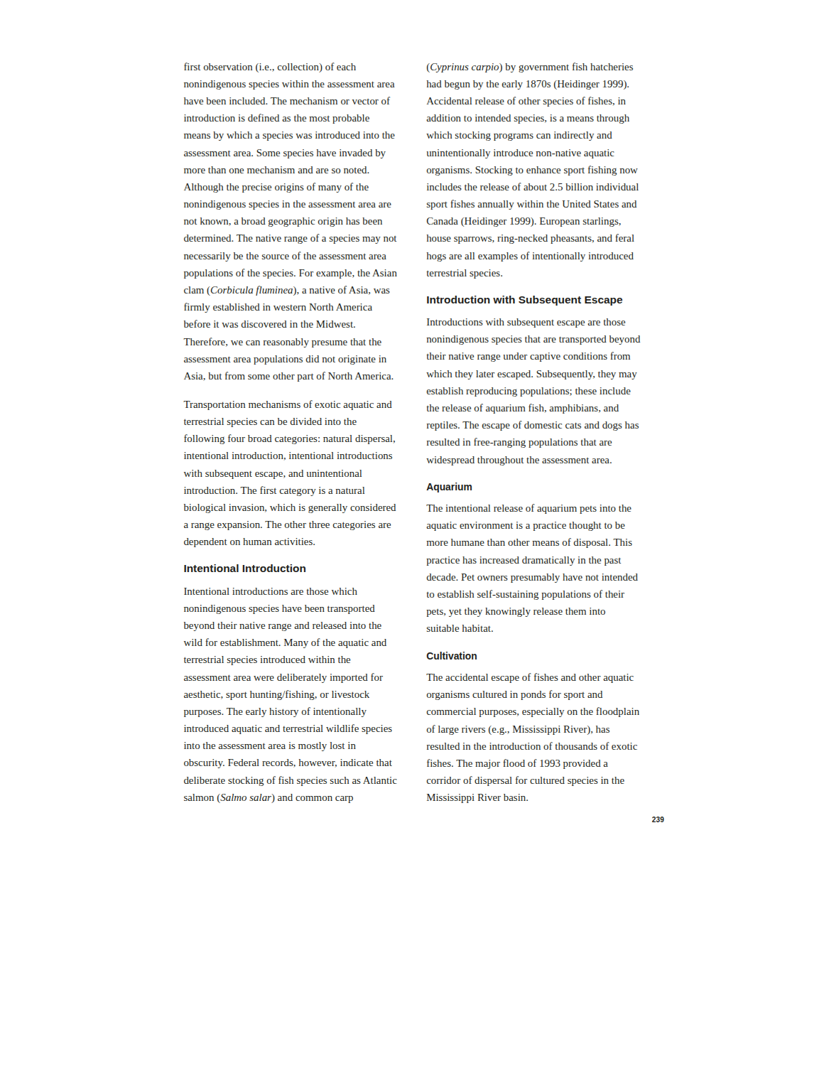first observation (i.e., collection) of each nonindigenous species within the assessment area have been included. The mechanism or vector of introduction is defined as the most probable means by which a species was introduced into the assessment area. Some species have invaded by more than one mechanism and are so noted. Although the precise origins of many of the nonindigenous species in the assessment area are not known, a broad geographic origin has been determined. The native range of a species may not necessarily be the source of the assessment area populations of the species. For example, the Asian clam (Corbicula fluminea), a native of Asia, was firmly established in western North America before it was discovered in the Midwest. Therefore, we can reasonably presume that the assessment area populations did not originate in Asia, but from some other part of North America.
Transportation mechanisms of exotic aquatic and terrestrial species can be divided into the following four broad categories: natural dispersal, intentional introduction, intentional introductions with subsequent escape, and unintentional introduction. The first category is a natural biological invasion, which is generally considered a range expansion. The other three categories are dependent on human activities.
Intentional Introduction
Intentional introductions are those which nonindigenous species have been transported beyond their native range and released into the wild for establishment. Many of the aquatic and terrestrial species introduced within the assessment area were deliberately imported for aesthetic, sport hunting/fishing, or livestock purposes. The early history of intentionally introduced aquatic and terrestrial wildlife species into the assessment area is mostly lost in obscurity. Federal records, however, indicate that deliberate stocking of fish species such as Atlantic salmon (Salmo salar) and common carp (Cyprinus carpio) by government fish hatcheries had begun by the early 1870s (Heidinger 1999). Accidental release of other species of fishes, in addition to intended species, is a means through which stocking programs can indirectly and unintentionally introduce non-native aquatic organisms. Stocking to enhance sport fishing now includes the release of about 2.5 billion individual sport fishes annually within the United States and Canada (Heidinger 1999). European starlings, house sparrows, ring-necked pheasants, and feral hogs are all examples of intentionally introduced terrestrial species.
Introduction with Subsequent Escape
Introductions with subsequent escape are those nonindigenous species that are transported beyond their native range under captive conditions from which they later escaped. Subsequently, they may establish reproducing populations; these include the release of aquarium fish, amphibians, and reptiles. The escape of domestic cats and dogs has resulted in free-ranging populations that are widespread throughout the assessment area.
Aquarium
The intentional release of aquarium pets into the aquatic environment is a practice thought to be more humane than other means of disposal. This practice has increased dramatically in the past decade. Pet owners presumably have not intended to establish self-sustaining populations of their pets, yet they knowingly release them into suitable habitat.
Cultivation
The accidental escape of fishes and other aquatic organisms cultured in ponds for sport and commercial purposes, especially on the floodplain of large rivers (e.g., Mississippi River), has resulted in the introduction of thousands of exotic fishes. The major flood of 1993 provided a corridor of dispersal for cultured species in the Mississippi River basin.
239